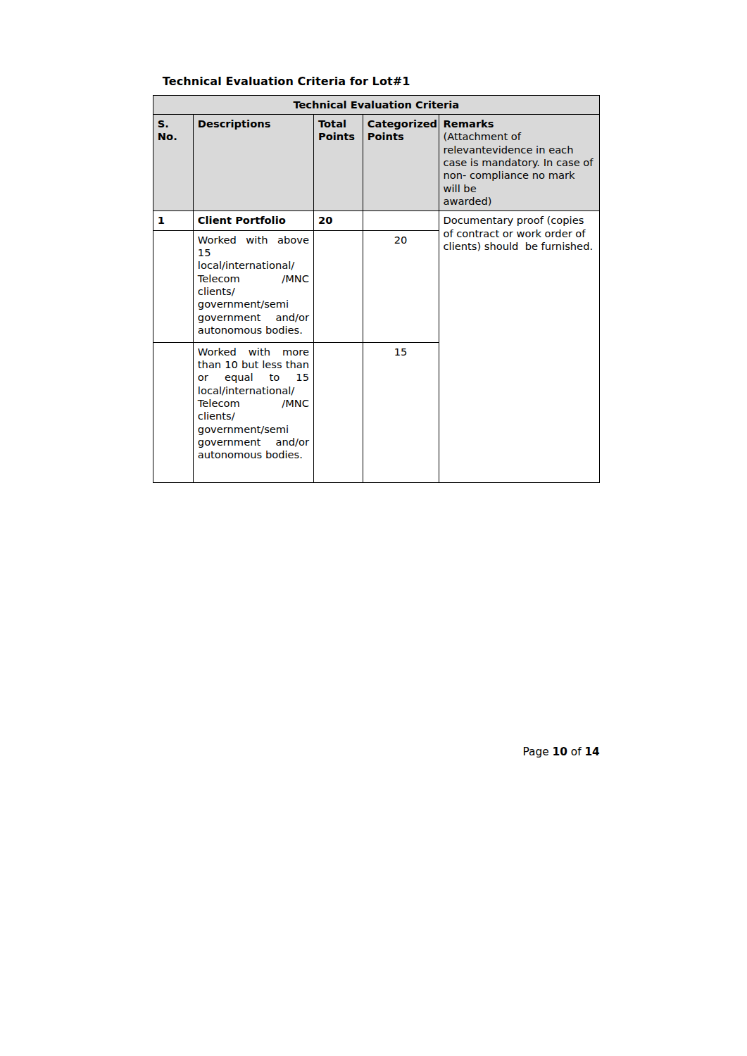Technical Evaluation Criteria for Lot#1
| Technical Evaluation Criteria |
| S. No. | Descriptions | Total Points | Categorized Points | Remarks (Attachment of relevantevidence in each case is mandatory. In case of non- compliance no mark will be awarded) |
| 1 | Client Portfolio | 20 | | Documentary proof (copies of contract or work order of clients) should be furnished. |
| | Worked with above 15 local/international/ Telecom /MNC clients/ government/semi government and/or autonomous bodies. | | 20 |
| | Worked with more than 10 but less than or equal to 15 local/international/ Telecom /MNC clients/ government/semi government and/or autonomous bodies. | | 15 |
Page 10 of 14